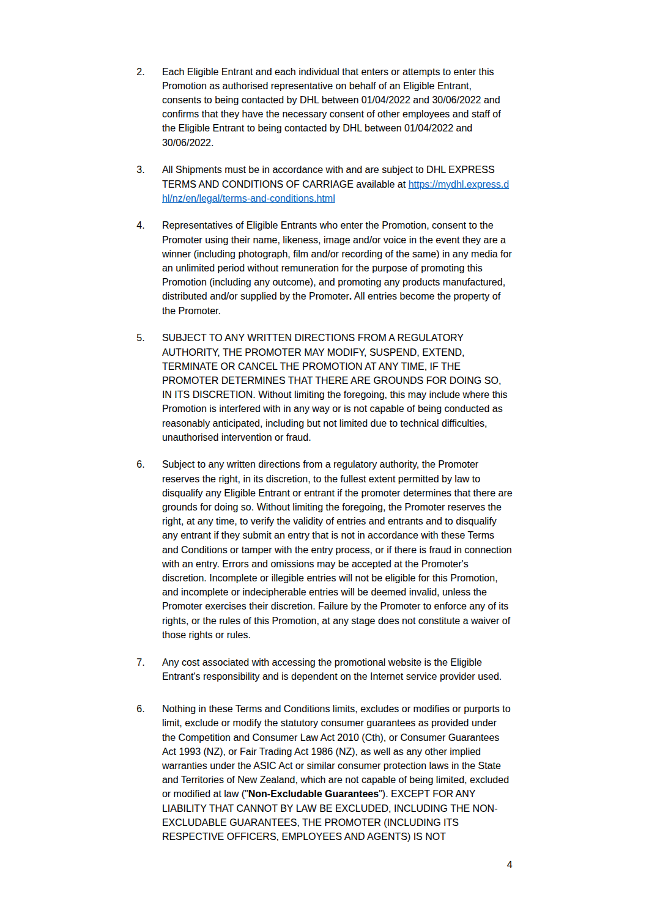2. Each Eligible Entrant and each individual that enters or attempts to enter this Promotion as authorised representative on behalf of an Eligible Entrant, consents to being contacted by DHL between 01/04/2022 and 30/06/2022 and confirms that they have the necessary consent of other employees and staff of the Eligible Entrant to being contacted by DHL between 01/04/2022 and 30/06/2022.
3. All Shipments must be in accordance with and are subject to DHL EXPRESS TERMS AND CONDITIONS OF CARRIAGE available at https://mydhl.express.dhl/nz/en/legal/terms-and-conditions.html
4. Representatives of Eligible Entrants who enter the Promotion, consent to the Promoter using their name, likeness, image and/or voice in the event they are a winner (including photograph, film and/or recording of the same) in any media for an unlimited period without remuneration for the purpose of promoting this Promotion (including any outcome), and promoting any products manufactured, distributed and/or supplied by the Promoter. All entries become the property of the Promoter.
5. SUBJECT TO ANY WRITTEN DIRECTIONS FROM A REGULATORY AUTHORITY, THE PROMOTER MAY MODIFY, SUSPEND, EXTEND, TERMINATE OR CANCEL THE PROMOTION AT ANY TIME, IF THE PROMOTER DETERMINES THAT THERE ARE GROUNDS FOR DOING SO, IN ITS DISCRETION. Without limiting the foregoing, this may include where this Promotion is interfered with in any way or is not capable of being conducted as reasonably anticipated, including but not limited due to technical difficulties, unauthorised intervention or fraud.
6. Subject to any written directions from a regulatory authority, the Promoter reserves the right, in its discretion, to the fullest extent permitted by law to disqualify any Eligible Entrant or entrant if the promoter determines that there are grounds for doing so. Without limiting the foregoing, the Promoter reserves the right, at any time, to verify the validity of entries and entrants and to disqualify any entrant if they submit an entry that is not in accordance with these Terms and Conditions or tamper with the entry process, or if there is fraud in connection with an entry. Errors and omissions may be accepted at the Promoter's discretion. Incomplete or illegible entries will not be eligible for this Promotion, and incomplete or indecipherable entries will be deemed invalid, unless the Promoter exercises their discretion. Failure by the Promoter to enforce any of its rights, or the rules of this Promotion, at any stage does not constitute a waiver of those rights or rules.
7. Any cost associated with accessing the promotional website is the Eligible Entrant's responsibility and is dependent on the Internet service provider used.
6. Nothing in these Terms and Conditions limits, excludes or modifies or purports to limit, exclude or modify the statutory consumer guarantees as provided under the Competition and Consumer Law Act 2010 (Cth), or Consumer Guarantees Act 1993 (NZ), or Fair Trading Act 1986 (NZ), as well as any other implied warranties under the ASIC Act or similar consumer protection laws in the State and Territories of New Zealand, which are not capable of being limited, excluded or modified at law ("Non-Excludable Guarantees"). EXCEPT FOR ANY LIABILITY THAT CANNOT BY LAW BE EXCLUDED, INCLUDING THE NON-EXCLUDABLE GUARANTEES, THE PROMOTER (INCLUDING ITS RESPECTIVE OFFICERS, EMPLOYEES AND AGENTS) IS NOT
4